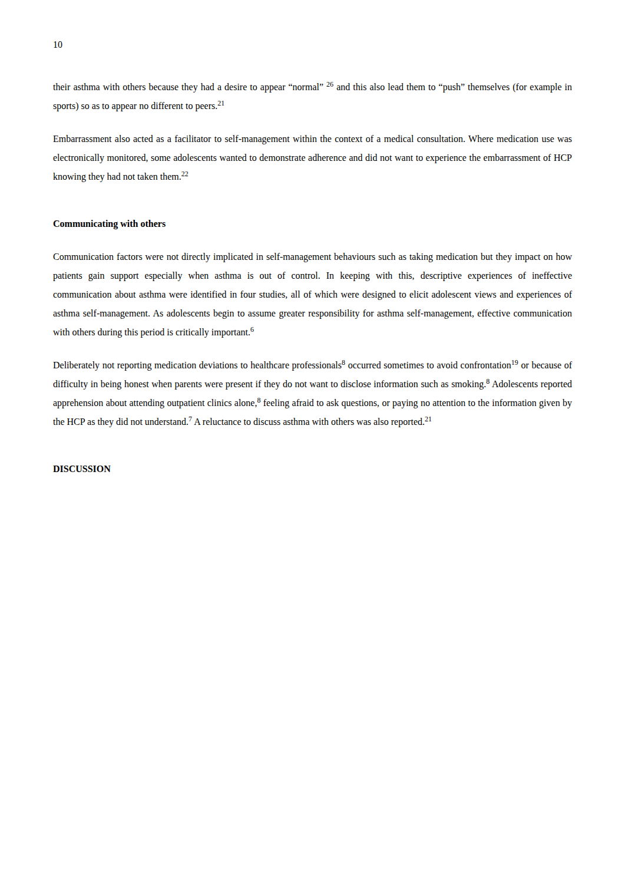10
their asthma with others because they had a desire to appear “normal” 26 and this also lead them to “push” themselves (for example in sports) so as to appear no different to peers.21
Embarrassment also acted as a facilitator to self-management within the context of a medical consultation. Where medication use was electronically monitored, some adolescents wanted to demonstrate adherence and did not want to experience the embarrassment of HCP knowing they had not taken them.22
Communicating with others
Communication factors were not directly implicated in self-management behaviours such as taking medication but they impact on how patients gain support especially when asthma is out of control. In keeping with this, descriptive experiences of ineffective communication about asthma were identified in four studies, all of which were designed to elicit adolescent views and experiences of asthma self-management. As adolescents begin to assume greater responsibility for asthma self-management, effective communication with others during this period is critically important.6
Deliberately not reporting medication deviations to healthcare professionals8 occurred sometimes to avoid confrontation19 or because of difficulty in being honest when parents were present if they do not want to disclose information such as smoking.8 Adolescents reported apprehension about attending outpatient clinics alone,8 feeling afraid to ask questions, or paying no attention to the information given by the HCP as they did not understand.7 A reluctance to discuss asthma with others was also reported.21
DISCUSSION